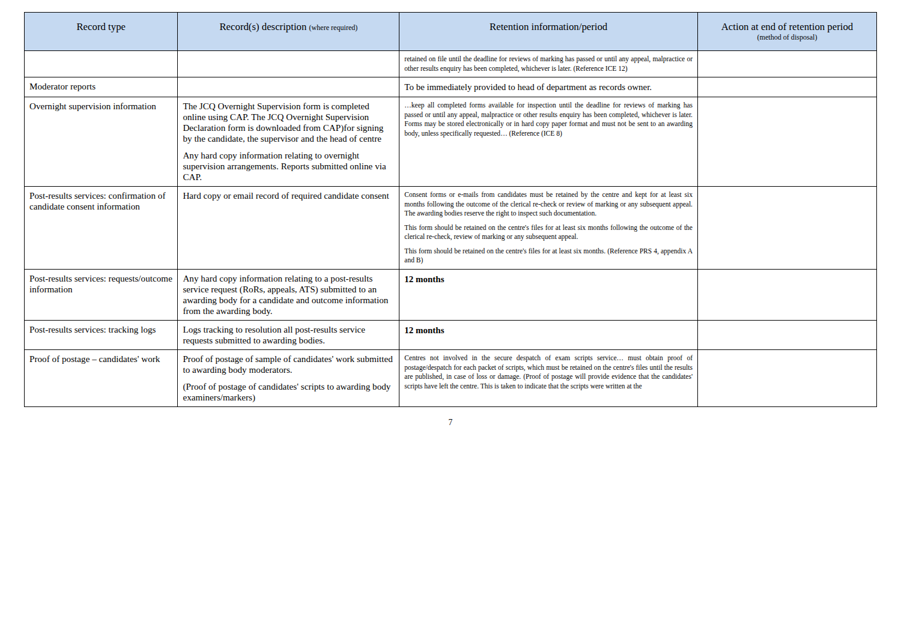| Record type | Record(s) description (where required) | Retention information/period | Action at end of retention period (method of disposal) |
| --- | --- | --- | --- |
| | | retained on file until the deadline for reviews of marking has passed or until any appeal, malpractice or other results enquiry has been completed, whichever is later. (Reference ICE 12) | |
| Moderator reports | | To be immediately provided to head of department as records owner. | |
| Overnight supervision information | The JCQ Overnight Supervision form is completed online using CAP. The JCQ Overnight Supervision Declaration form is downloaded from CAP)for signing by the candidate, the supervisor and the head of centre Any hard copy information relating to overnight supervision arrangements. Reports submitted online via CAP. | …keep all completed forms available for inspection until the deadline for reviews of marking has passed or until any appeal, malpractice or other results enquiry has been completed, whichever is later. Forms may be stored electronically or in hard copy paper format and must not be sent to an awarding body, unless specifically requested… (Reference (ICE 8) | |
| Post-results services: confirmation of candidate consent information | Hard copy or email record of required candidate consent | Consent forms or e-mails from candidates must be retained by the centre and kept for at least six months following the outcome of the clerical re-check or review of marking or any subsequent appeal. The awarding bodies reserve the right to inspect such documentation. This form should be retained on the centre's files for at least six months following the outcome of the clerical re-check, review of marking or any subsequent appeal. This form should be retained on the centre's files for at least six months. (Reference PRS 4, appendix A and B) | |
| Post-results services: requests/outcome information | Any hard copy information relating to a post-results service request (RoRs, appeals, ATS) submitted to an awarding body for a candidate and outcome information from the awarding body. | 12 months | |
| Post-results services: tracking logs | Logs tracking to resolution all post-results service requests submitted to awarding bodies. | 12 months | |
| Proof of postage – candidates' work | Proof of postage of sample of candidates' work submitted to awarding body moderators. (Proof of postage of candidates' scripts to awarding body examiners/markers) | Centres not involved in the secure despatch of exam scripts service… must obtain proof of postage/despatch for each packet of scripts, which must be retained on the centre's files until the results are published, in case of loss or damage. (Proof of postage will provide evidence that the candidates' scripts have left the centre. This is taken to indicate that the scripts were written at the | |
7